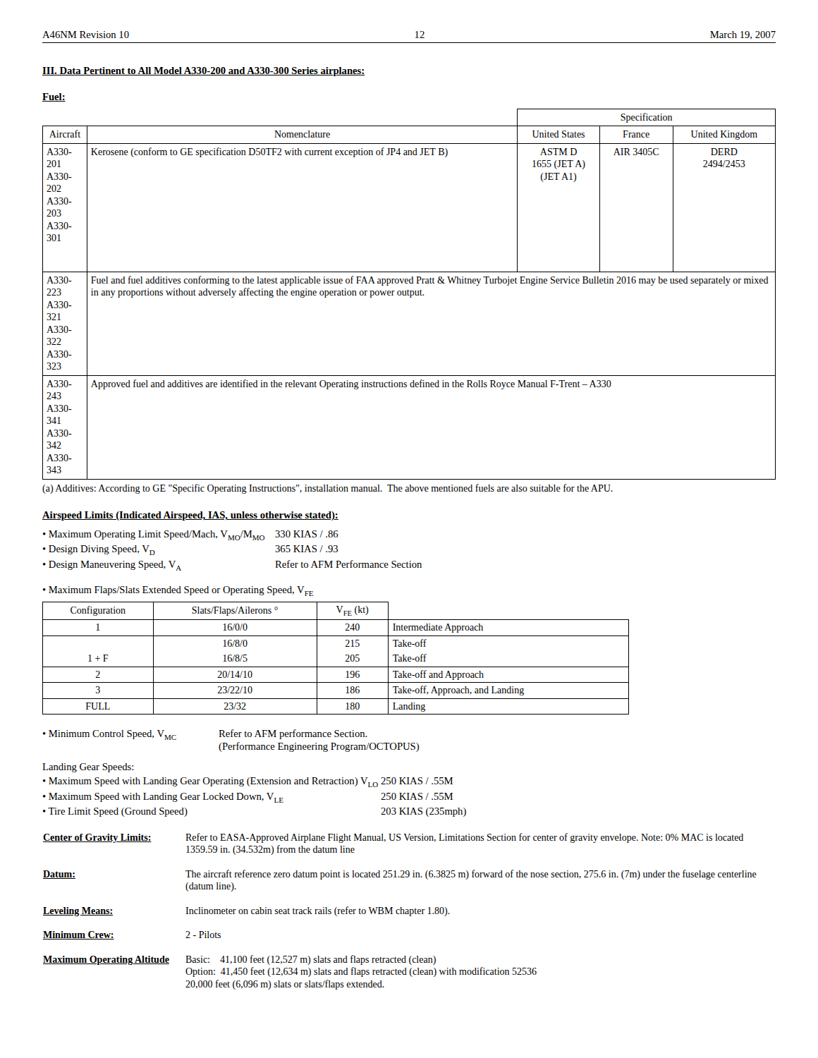A46NM Revision 10
12
March 19, 2007
III. Data Pertinent to All Model A330-200 and A330-300 Series airplanes:
Fuel:
| | | Specification |
| Aircraft | Nomenclature | United States | France | United Kingdom |
| A330-201 A330-202 A330-203 A330-301 | Kerosene (conform to GE specification D50TF2 with current exception of JP4 and JET B) | ASTM D 1655 (JET A) (JET A1) | AIR 3405C | DERD 2494/2453 |
| A330-223 A330-321 A330-322 A330-323 | Fuel and fuel additives conforming to the latest applicable issue of FAA approved Pratt & Whitney Turbojet Engine Service Bulletin 2016 may be used separately or mixed in any proportions without adversely affecting the engine operation or power output. |
| A330-243 A330-341 A330-342 A330-343 | Approved fuel and additives are identified in the relevant Operating instructions defined in the Rolls Royce Manual F-Trent – A330 |
(a) Additives: According to GE "Specific Operating Instructions", installation manual. The above mentioned fuels are also suitable for the APU.
Airspeed Limits (Indicated Airspeed, IAS, unless otherwise stated):
• Maximum Operating Limit Speed/Mach, VMO/MMO
330 KIAS / .86
• Design Diving Speed, VD
365 KIAS / .93
• Design Maneuvering Speed, VA
Refer to AFM Performance Section
• Maximum Flaps/Slats Extended Speed or Operating Speed, VFE
| Configuration | Slats/Flaps/Ailerons ° | V FE (kt) | |
| --- | --- | --- | --- |
| 1 | 16/0/0 | 240 | Intermediate Approach |
| | 16/8/0 | 215 | Take-off |
| 1 + F | 16/8/5 | 205 | Take-off |
| 2 | 20/14/10 | 196 | Take-off and Approach |
| 3 | 23/22/10 | 186 | Take-off, Approach, and Landing |
| FULL | 23/32 | 180 | Landing |
• Minimum Control Speed, VMC
Refer to AFM performance Section.
(Performance Engineering Program/OCTOPUS)
Landing Gear Speeds:
• Maximum Speed with Landing Gear Operating (Extension and Retraction) VLO
250 KIAS / .55M
• Maximum Speed with Landing Gear Locked Down, VLE
250 KIAS / .55M
• Tire Limit Speed (Ground Speed)
203 KIAS (235mph)
| Center of Gravity Limits: | Refer to EASA-Approved Airplane Flight Manual, US Version, Limitations Section for center of gravity envelope. Note: 0% MAC is located 1359.59 in. (34.532m) from the datum line |
| Datum: | The aircraft reference zero datum point is located 251.29 in. (6.3825 m) forward of the nose section, 275.6 in. (7m) under the fuselage centerline (datum line). |
| Leveling Means: | Inclinometer on cabin seat track rails (refer to WBM chapter 1.80). |
| Minimum Crew: | 2 - Pilots |
| Maximum Operating Altitude | Basic: 41,100 feet (12,527 m) slats and flaps retracted (clean) Option: 41,450 feet (12,634 m) slats and flaps retracted (clean) with modification 52536 20,000 feet (6,096 m) slats or slats/flaps extended. |